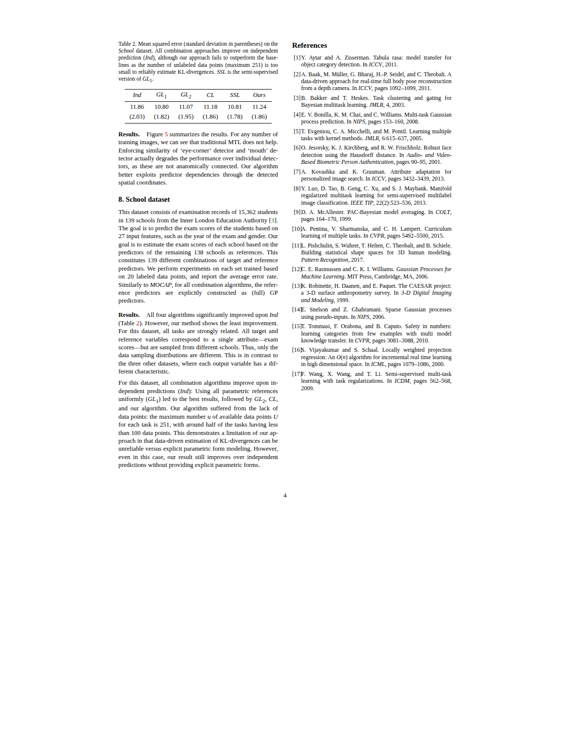Table 2. Mean squared error (standard deviation in parentheses) on the School dataset. All combination approaches improve on independent prediction (Ind), although our approach fails to outperform the baselines as the number of unlabeled data points (maximum 251) is too small to reliably estimate KL-divergences. SSL is the semi-supervised version of GL1.
| Ind | GL 1 | GL 2 | CL | SSL | Ours |
| --- | --- | --- | --- | --- | --- |
| 11.86 | 10.80 | 11.07 | 11.18 | 10.81 | 11.24 |
| (2.03) | (1.82) | (1.95) | (1.86) | (1.78) | (1.86) |
Results. Figure 5 summarizes the results. For any number of training images, we can see that traditional MTL does not help. Enforcing similarity of ‘eye-corner’ detector and ‘mouth’ detector actually degrades the performance over individual detectors, as these are not anatomically connected. Our algorithm better exploits predictor dependencies through the detected spatial coordinates.
8. School dataset
This dataset consists of examination records of 15,362 students in 139 schools from the Inner London Education Authority [3]. The goal is to predict the exam scores of the students based on 27 input features, such as the year of the exam and gender. Our goal is to estimate the exam scores of each school based on the predictors of the remaining 138 schools as references. This constitutes 139 different combinations of target and reference predictors. We perform experiments on each set trained based on 20 labeled data points, and report the average error rate. Similarly to MOCAP, for all combination algorithms, the reference predictors are explicitly constructed as (full) GP predictors.
Results. All four algorithms significantly improved upon Ind (Table 2). However, our method shows the least improvement. For this dataset, all tasks are strongly related. All target and reference variables correspond to a single attribute—exam scores—but are sampled from different schools. Thus, only the data sampling distributions are different. This is in contrast to the three other datasets, where each output variable has a different characteristic.
For this dataset, all combination algorithms improve upon independent predictions (Ind): Using all parametric references uniformly (GL1) led to the best results, followed by GL2, CL, and our algorithm. Our algorithm suffered from the lack of data points: the maximum number u of available data points U for each task is 251, with around half of the tasks having less than 100 data points. This demonstrates a limitation of our approach in that data-driven estimation of KL-divergences can be unreliable versus explicit parametric form modeling. However, even in this case, our result still improves over independent predictions without providing explicit parametric forms.
References
[1] Y. Aytar and A. Zisserman. Tabula rasa: model transfer for object category detection. In ICCV, 2011.
[2] A. Baak, M. Müller, G. Bharaj, H.-P. Seidel, and C. Theobalt. A data-driven approach for real-time full body pose reconstruction from a depth camera. In ICCV, pages 1092–1099, 2011.
[3] B. Bakker and T. Heskes. Task clustering and gating for Bayesian multitask learning. JMLR, 4, 2003.
[4] E. V. Bonilla, K. M. Chai, and C. Williams. Multi-task Gaussian process prediction. In NIPS, pages 153–160, 2008.
[5] T. Evgeniou, C. A. Micchelli, and M. Pontil. Learning multiple tasks with kernel methods. JMLR, 6:615–637, 2005.
[6] O. Jesorsky, K. J. Kirchberg, and R. W. Frischholz. Robust face detection using the Hausdorff distance. In Audio- and Video-Based Biometric Person Authentication, pages 90–95, 2001.
[7] A. Kovashka and K. Grauman. Attribute adaptation for personalized image search. In ICCV, pages 3432–3439, 2013.
[8] Y. Luo, D. Tao, B. Geng, C. Xu, and S. J. Maybank. Manifold regularized multitask learning for semi-supervised multilabel image classification. IEEE TIP, 22(2):523–536, 2013.
[9] D. A. McAllester. PAC-Bayesian model averaging. In COLT, pages 164–170, 1999.
[10] A. Pentina, V. Sharmanska, and C. H. Lampert. Curriculum learning of multiple tasks. In CVPR, pages 5492–5500, 2015.
[11] L. Pishchulin, S. Wuhrer, T. Helten, C. Theobalt, and B. Schiele. Building statistical shape spaces for 3D human modeling. Pattern Recognition, 2017.
[12] C. E. Rasmussen and C. K. I. Williams. Gaussian Processes for Machine Learning. MIT Press, Cambridge, MA, 2006.
[13] K. Robinette, H. Daanen, and E. Paquet. The CAESAR project: a 3-D surface anthropometry survey. In 3-D Digital Imaging and Modeling, 1999.
[14] E. Snelson and Z. Ghahramani. Sparse Gaussian processes using pseudo-inputs. In NIPS, 2006.
[15] T. Tommasi, F. Orabona, and B. Caputo. Safety in numbers: learning categories from few examples with multi model knowledge transfer. In CVPR, pages 3081–3088, 2010.
[16] S. Vijayakumar and S. Schaal. Locally weighted projection regression: An O(n) algorithm for incremental real time learning in high dimensional space. In ICML, pages 1079–1086, 2000.
[17] F. Wang, X. Wang, and T. Li. Semi-supervised multi-task learning with task regularizations. In ICDM, pages 562–568, 2009.
4